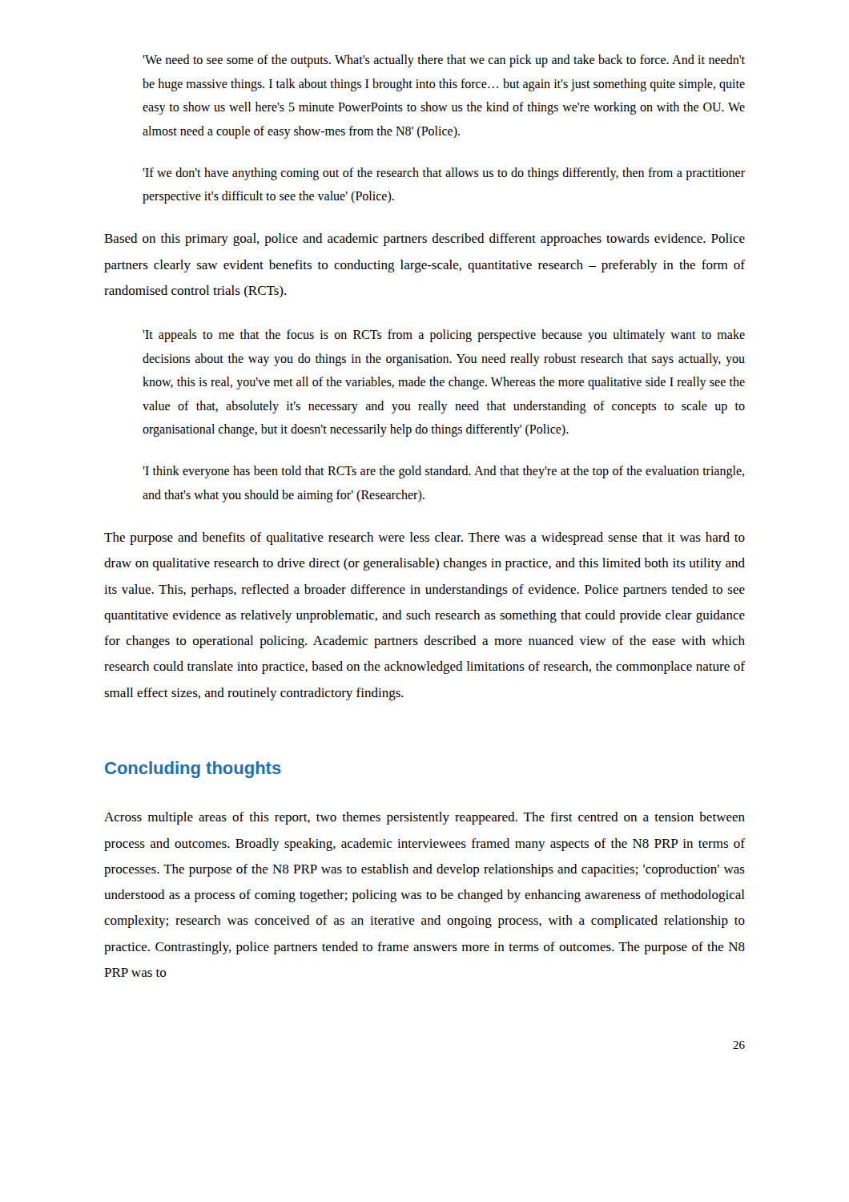'We need to see some of the outputs. What's actually there that we can pick up and take back to force. And it needn't be huge massive things. I talk about things I brought into this force… but again it's just something quite simple, quite easy to show us well here's 5 minute PowerPoints to show us the kind of things we're working on with the OU. We almost need a couple of easy show-mes from the N8' (Police).
'If we don't have anything coming out of the research that allows us to do things differently, then from a practitioner perspective it's difficult to see the value' (Police).
Based on this primary goal, police and academic partners described different approaches towards evidence. Police partners clearly saw evident benefits to conducting large-scale, quantitative research – preferably in the form of randomised control trials (RCTs).
'It appeals to me that the focus is on RCTs from a policing perspective because you ultimately want to make decisions about the way you do things in the organisation. You need really robust research that says actually, you know, this is real, you've met all of the variables, made the change. Whereas the more qualitative side I really see the value of that, absolutely it's necessary and you really need that understanding of concepts to scale up to organisational change, but it doesn't necessarily help do things differently' (Police).
'I think everyone has been told that RCTs are the gold standard. And that they're at the top of the evaluation triangle, and that's what you should be aiming for' (Researcher).
The purpose and benefits of qualitative research were less clear. There was a widespread sense that it was hard to draw on qualitative research to drive direct (or generalisable) changes in practice, and this limited both its utility and its value. This, perhaps, reflected a broader difference in understandings of evidence. Police partners tended to see quantitative evidence as relatively unproblematic, and such research as something that could provide clear guidance for changes to operational policing. Academic partners described a more nuanced view of the ease with which research could translate into practice, based on the acknowledged limitations of research, the commonplace nature of small effect sizes, and routinely contradictory findings.
Concluding thoughts
Across multiple areas of this report, two themes persistently reappeared. The first centred on a tension between process and outcomes. Broadly speaking, academic interviewees framed many aspects of the N8 PRP in terms of processes. The purpose of the N8 PRP was to establish and develop relationships and capacities; 'coproduction' was understood as a process of coming together; policing was to be changed by enhancing awareness of methodological complexity; research was conceived of as an iterative and ongoing process, with a complicated relationship to practice. Contrastingly, police partners tended to frame answers more in terms of outcomes. The purpose of the N8 PRP was to
26